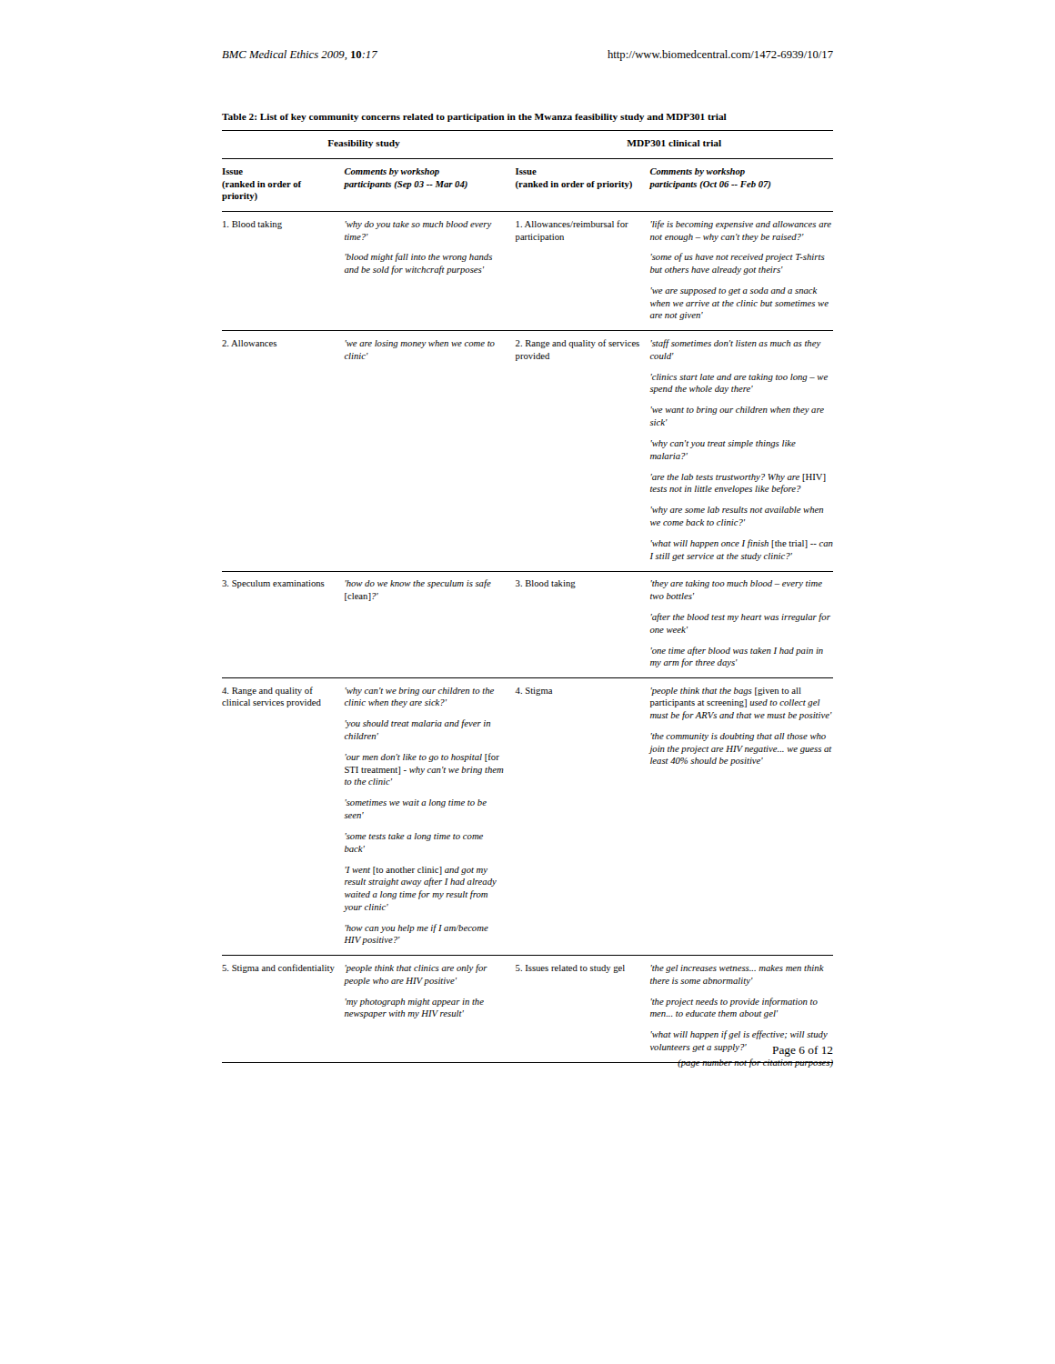BMC Medical Ethics 2009, 10:17
http://www.biomedcentral.com/1472-6939/10/17
Table 2: List of key community concerns related to participation in the Mwanza feasibility study and MDP301 trial
| Feasibility study | MDP301 clinical trial |
| --- | --- |
| Issue (ranked in order of priority) | Comments by workshop participants (Sep 03 -- Mar 04) | Issue (ranked in order of priority) | Comments by workshop participants (Oct 06 -- Feb 07) |
| 1. Blood taking | 'why do you take so much blood every time?' 'blood might fall into the wrong hands and be sold for witchcraft purposes' | 1. Allowances/reimbursal for participation | 'life is becoming expensive and allowances are not enough – why can't they be raised?' 'some of us have not received project T-shirts but others have already got theirs' 'we are supposed to get a soda and a snack when we arrive at the clinic but sometimes we are not given' |
| 2. Allowances | 'we are losing money when we come to clinic' | 2. Range and quality of services provided | 'staff sometimes don't listen as much as they could' 'clinics start late and are taking too long – we spend the whole day there' 'we want to bring our children when they are sick' 'why can't you treat simple things like malaria?' 'are the lab tests trustworthy? Why are [HIV] tests not in little envelopes like before? 'why are some lab results not available when we come back to clinic?' 'what will happen once I finish [the trial] -- can I still get service at the study clinic?' |
| 3. Speculum examinations | 'how do we know the speculum is safe [clean] ?' | 3. Blood taking | 'they are taking too much blood – every time two bottles' 'after the blood test my heart was irregular for one week' 'one time after blood was taken I had pain in my arm for three days' |
| 4. Range and quality of clinical services provided | 'why can't we bring our children to the clinic when they are sick?' 'you should treat malaria and fever in children' 'our men don't like to go to hospital [for STI treatment] - why can't we bring them to the clinic' 'sometimes we wait a long time to be seen' 'some tests take a long time to come back' 'I went [to another clinic] and got my result straight away after I had already waited a long time for my result from your clinic' 'how can you help me if I am/become HIV positive?' | 4. Stigma | 'people think that the bags [given to all participants at screening] used to collect gel must be for ARVs and that we must be positive' 'the community is doubting that all those who join the project are HIV negative... we guess at least 40% should be positive' |
| 5. Stigma and confidentiality | 'people think that clinics are only for people who are HIV positive' 'my photograph might appear in the newspaper with my HIV result' | 5. Issues related to study gel | 'the gel increases wetness... makes men think there is some abnormality' 'the project needs to provide information to men... to educate them about gel' 'what will happen if gel is effective; will study volunteers get a supply?' |
Page 6 of 12
(page number not for citation purposes)